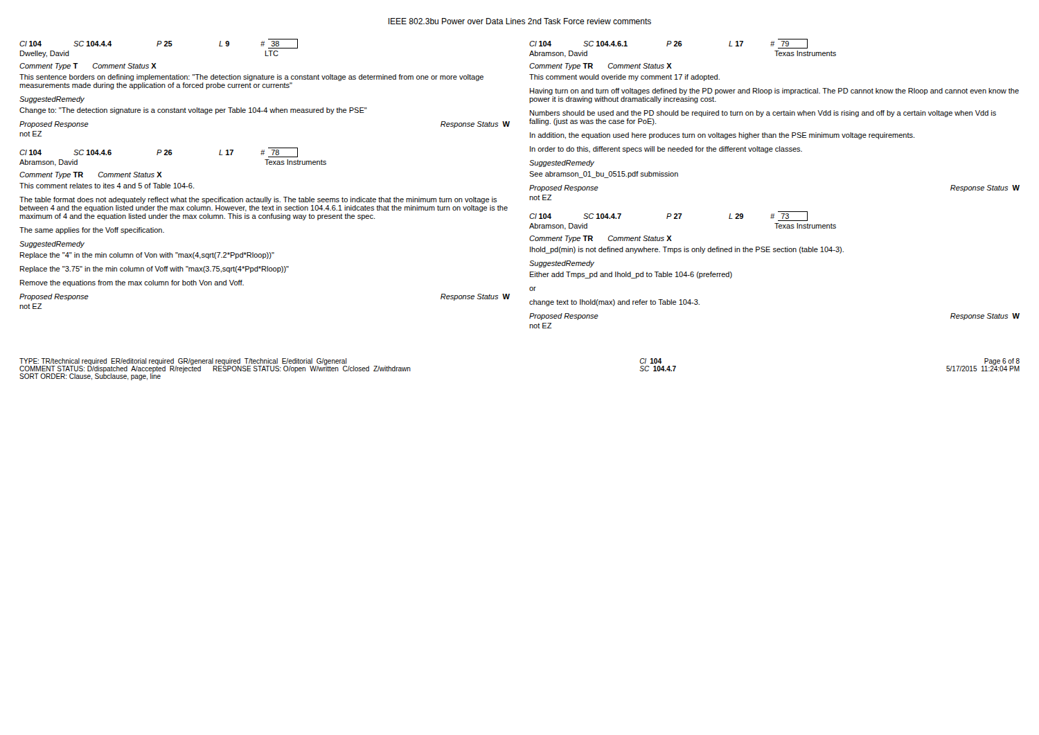IEEE 802.3bu Power over Data Lines 2nd Task Force review comments
Cl 104 SC 104.4.4 P 25 L 9 # 38
Dwelley, David LTC
Comment Type T Comment Status X
This sentence borders on defining implementation: "The detection signature is a constant voltage as determined from one or more voltage measurements made during the application of a forced probe current or currents"
SuggestedRemedy
Change to: "The detection signature is a constant voltage per Table 104-4 when measured by the PSE"
Proposed Response Response Status W
not EZ
Cl 104 SC 104.4.6 P 26 L 17 # 78
Abramson, David Texas Instruments
Comment Type TR Comment Status X
This comment relates to ites 4 and 5 of Table 104-6.
The table format does not adequately reflect what the specification actaully is. The table seems to indicate that the minimum turn on voltage is between 4 and the equation listed under the max column. However, the text in section 104.4.6.1 inidcates that the minimum turn on voltage is the maximum of 4 and the equation listed under the max column. This is a confusing way to present the spec.
The same applies for the Voff specification.
SuggestedRemedy
Replace the "4" in the min column of Von with "max(4,sqrt(7.2*Ppd*Rloop))"
Replace the "3.75" in the min column of Voff with "max(3.75,sqrt(4*Ppd*Rloop))"
Remove the equations from the max column for both Von and Voff.
Proposed Response Response Status W
not EZ
Cl 104 SC 104.4.6.1 P 26 L 17 # 79
Abramson, David Texas Instruments
Comment Type TR Comment Status X
This comment would overide my comment 17 if adopted.
Having turn on and turn off voltages defined by the PD power and Rloop is impractical. The PD cannot know the Rloop and cannot even know the power it is drawing without dramatically increasing cost.
Numbers should be used and the PD should be required to turn on by a certain when Vdd is rising and off by a certain voltage when Vdd is falling. (just as was the case for PoE).
In addition, the equation used here produces turn on voltages higher than the PSE minimum voltage requirements.
In order to do this, different specs will be needed for the different voltage classes.
SuggestedRemedy
See abramson_01_bu_0515.pdf submission
Proposed Response Response Status W
not EZ
Cl 104 SC 104.4.7 P 27 L 29 # 73
Abramson, David Texas Instruments
Comment Type TR Comment Status X
Ihold_pd(min) is not defined anywhere. Tmps is only defined in the PSE section (table 104-3).
SuggestedRemedy
Either add Tmps_pd and Ihold_pd to Table 104-6 (preferred)
or
change text to Ihold(max) and refer to Table 104-3.
Proposed Response Response Status W
not EZ
TYPE: TR/technical required ER/editorial required GR/general required T/technical E/editorial G/general
COMMENT STATUS: D/dispatched A/accepted R/rejected RESPONSE STATUS: O/open W/written C/closed Z/withdrawn
SORT ORDER: Clause, Subclause, page, line
Cl 104
SC 104.4.7
Page 6 of 8
5/17/2015 11:24:04 PM